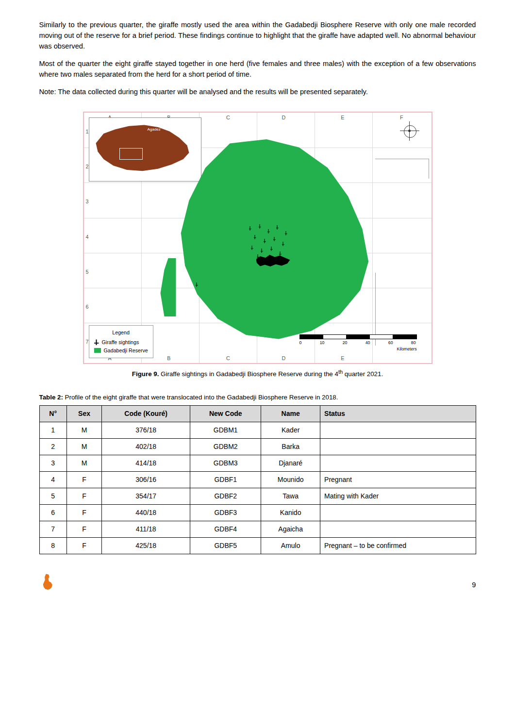Similarly to the previous quarter, the giraffe mostly used the area within the Gadabedji Biosphere Reserve with only one male recorded moving out of the reserve for a brief period. These findings continue to highlight that the giraffe have adapted well. No abnormal behaviour was observed.
Most of the quarter the eight giraffe stayed together in one herd (five females and three males) with the exception of a few observations where two males separated from the herd for a short period of time.
Note: The data collected during this quarter will be analysed and the results will be presented separately.
A
B
C
D
E
F
A
B
C
D
E
1
2
3
4
5
6
7
Agadez
Legend
Giraffe sightings
Gadabedji Reserve
01020406080
Kilometers
Figure 9. Giraffe sightings in Gadabedji Biosphere Reserve during the 4th quarter 2021.
Table 2: Profile of the eight giraffe that were translocated into the Gadabedji Biosphere Reserve in 2018.
| N° | Sex | Code (Kouré) | New Code | Name | Status |
| --- | --- | --- | --- | --- | --- |
| 1 | M | 376/18 | GDBM1 | Kader | |
| 2 | M | 402/18 | GDBM2 | Barka | |
| 3 | M | 414/18 | GDBM3 | Djanaré | |
| 4 | F | 306/16 | GDBF1 | Mounido | Pregnant |
| 5 | F | 354/17 | GDBF2 | Tawa | Mating with Kader |
| 6 | F | 440/18 | GDBF3 | Kanido | |
| 7 | F | 411/18 | GDBF4 | Agaicha | |
| 8 | F | 425/18 | GDBF5 | Amulo | Pregnant – to be confirmed |
9